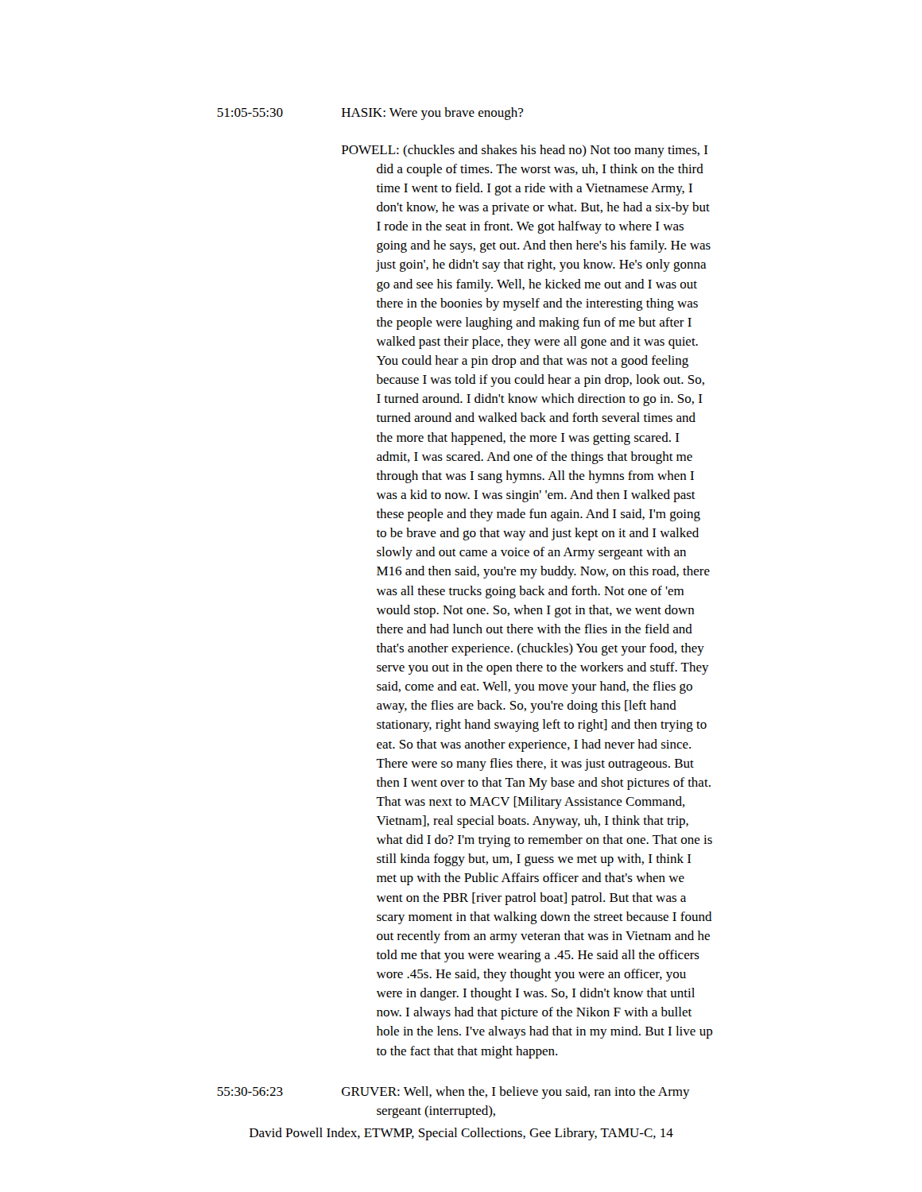51:05-55:30
HASIK: Were you brave enough?
POWELL: (chuckles and shakes his head no) Not too many times, I did a couple of times. The worst was, uh, I think on the third time I went to field. I got a ride with a Vietnamese Army, I don't know, he was a private or what. But, he had a six-by but I rode in the seat in front. We got halfway to where I was going and he says, get out. And then here's his family. He was just goin', he didn't say that right, you know. He's only gonna go and see his family. Well, he kicked me out and I was out there in the boonies by myself and the interesting thing was the people were laughing and making fun of me but after I walked past their place, they were all gone and it was quiet. You could hear a pin drop and that was not a good feeling because I was told if you could hear a pin drop, look out. So, I turned around. I didn't know which direction to go in. So, I turned around and walked back and forth several times and the more that happened, the more I was getting scared. I admit, I was scared. And one of the things that brought me through that was I sang hymns. All the hymns from when I was a kid to now. I was singin' 'em. And then I walked past these people and they made fun again. And I said, I'm going to be brave and go that way and just kept on it and I walked slowly and out came a voice of an Army sergeant with an M16 and then said, you're my buddy. Now, on this road, there was all these trucks going back and forth. Not one of 'em would stop. Not one. So, when I got in that, we went down there and had lunch out there with the flies in the field and that's another experience. (chuckles) You get your food, they serve you out in the open there to the workers and stuff. They said, come and eat. Well, you move your hand, the flies go away, the flies are back. So, you're doing this [left hand stationary, right hand swaying left to right] and then trying to eat. So that was another experience, I had never had since. There were so many flies there, it was just outrageous. But then I went over to that Tan My base and shot pictures of that. That was next to MACV [Military Assistance Command, Vietnam], real special boats. Anyway, uh, I think that trip, what did I do? I'm trying to remember on that one. That one is still kinda foggy but, um, I guess we met up with, I think I met up with the Public Affairs officer and that's when we went on the PBR [river patrol boat] patrol. But that was a scary moment in that walking down the street because I found out recently from an army veteran that was in Vietnam and he told me that you were wearing a .45. He said all the officers wore .45s. He said, they thought you were an officer, you were in danger. I thought I was. So, I didn't know that until now. I always had that picture of the Nikon F with a bullet hole in the lens. I've always had that in my mind. But I live up to the fact that that might happen.
55:30-56:23
GRUVER: Well, when the, I believe you said, ran into the Army sergeant (interrupted),
David Powell Index, ETWMP, Special Collections, Gee Library, TAMU-C, 14